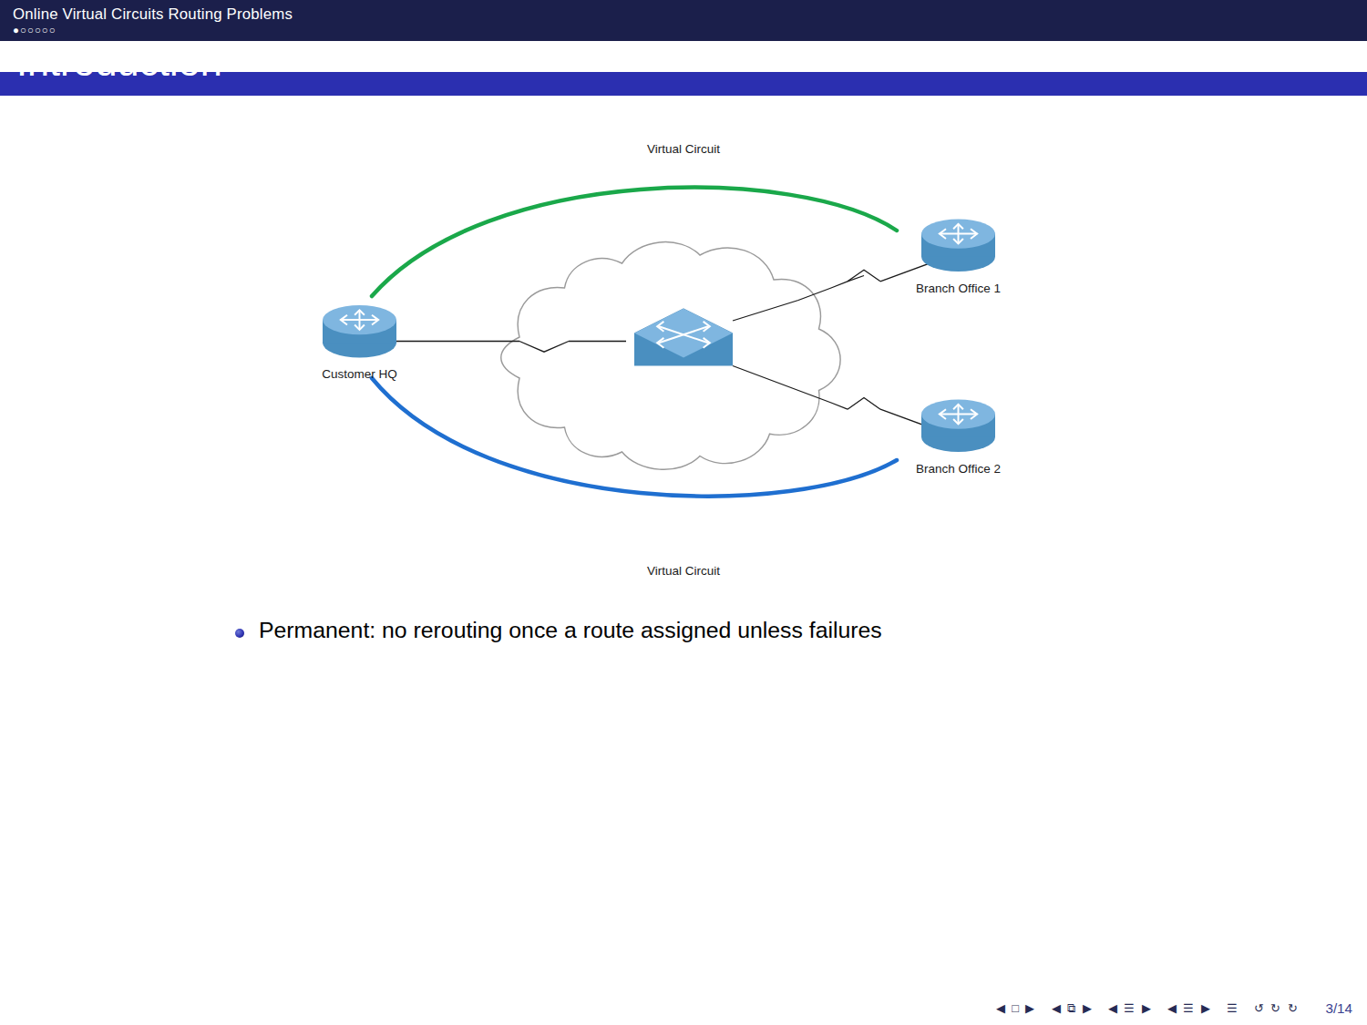Online Virtual Circuits Routing Problems
●○○○○○
Introduction
Virtual Circuit Virtual Circuit Customer HQ Branch Office 1 Branch Office 2
Permanent: no rerouting once a route assigned unless failures
◀ □ ▶ ◀ ⧉ ▶ ◀ ☰ ▶ ◀ ☰ ▶ ☰ ↺ ↻ ↻
3/14